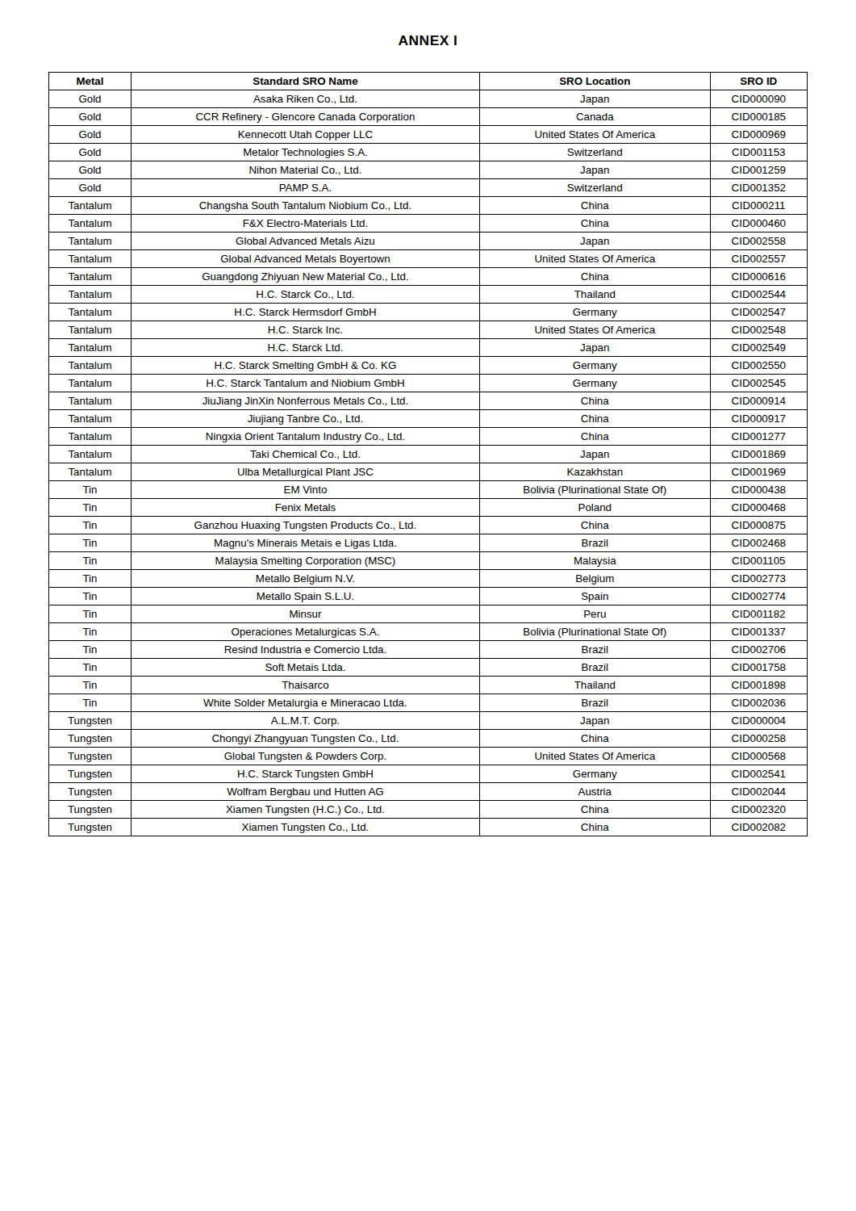ANNEX I
| Metal | Standard SRO Name | SRO Location | SRO ID |
| --- | --- | --- | --- |
| Gold | Asaka Riken Co., Ltd. | Japan | CID000090 |
| Gold | CCR Refinery - Glencore Canada Corporation | Canada | CID000185 |
| Gold | Kennecott Utah Copper LLC | United States Of America | CID000969 |
| Gold | Metalor Technologies S.A. | Switzerland | CID001153 |
| Gold | Nihon Material Co., Ltd. | Japan | CID001259 |
| Gold | PAMP S.A. | Switzerland | CID001352 |
| Tantalum | Changsha South Tantalum Niobium Co., Ltd. | China | CID000211 |
| Tantalum | F&X Electro-Materials Ltd. | China | CID000460 |
| Tantalum | Global Advanced Metals Aizu | Japan | CID002558 |
| Tantalum | Global Advanced Metals Boyertown | United States Of America | CID002557 |
| Tantalum | Guangdong Zhiyuan New Material Co., Ltd. | China | CID000616 |
| Tantalum | H.C. Starck Co., Ltd. | Thailand | CID002544 |
| Tantalum | H.C. Starck Hermsdorf GmbH | Germany | CID002547 |
| Tantalum | H.C. Starck Inc. | United States Of America | CID002548 |
| Tantalum | H.C. Starck Ltd. | Japan | CID002549 |
| Tantalum | H.C. Starck Smelting GmbH & Co. KG | Germany | CID002550 |
| Tantalum | H.C. Starck Tantalum and Niobium GmbH | Germany | CID002545 |
| Tantalum | JiuJiang JinXin Nonferrous Metals Co., Ltd. | China | CID000914 |
| Tantalum | Jiujiang Tanbre Co., Ltd. | China | CID000917 |
| Tantalum | Ningxia Orient Tantalum Industry Co., Ltd. | China | CID001277 |
| Tantalum | Taki Chemical Co., Ltd. | Japan | CID001869 |
| Tantalum | Ulba Metallurgical Plant JSC | Kazakhstan | CID001969 |
| Tin | EM Vinto | Bolivia (Plurinational State Of) | CID000438 |
| Tin | Fenix Metals | Poland | CID000468 |
| Tin | Ganzhou Huaxing Tungsten Products Co., Ltd. | China | CID000875 |
| Tin | Magnu's Minerais Metais e Ligas Ltda. | Brazil | CID002468 |
| Tin | Malaysia Smelting Corporation (MSC) | Malaysia | CID001105 |
| Tin | Metallo Belgium N.V. | Belgium | CID002773 |
| Tin | Metallo Spain S.L.U. | Spain | CID002774 |
| Tin | Minsur | Peru | CID001182 |
| Tin | Operaciones Metalurgicas S.A. | Bolivia (Plurinational State Of) | CID001337 |
| Tin | Resind Industria e Comercio Ltda. | Brazil | CID002706 |
| Tin | Soft Metais Ltda. | Brazil | CID001758 |
| Tin | Thaisarco | Thailand | CID001898 |
| Tin | White Solder Metalurgia e Mineracao Ltda. | Brazil | CID002036 |
| Tungsten | A.L.M.T. Corp. | Japan | CID000004 |
| Tungsten | Chongyi Zhangyuan Tungsten Co., Ltd. | China | CID000258 |
| Tungsten | Global Tungsten & Powders Corp. | United States Of America | CID000568 |
| Tungsten | H.C. Starck Tungsten GmbH | Germany | CID002541 |
| Tungsten | Wolfram Bergbau und Hutten AG | Austria | CID002044 |
| Tungsten | Xiamen Tungsten (H.C.) Co., Ltd. | China | CID002320 |
| Tungsten | Xiamen Tungsten Co., Ltd. | China | CID002082 |